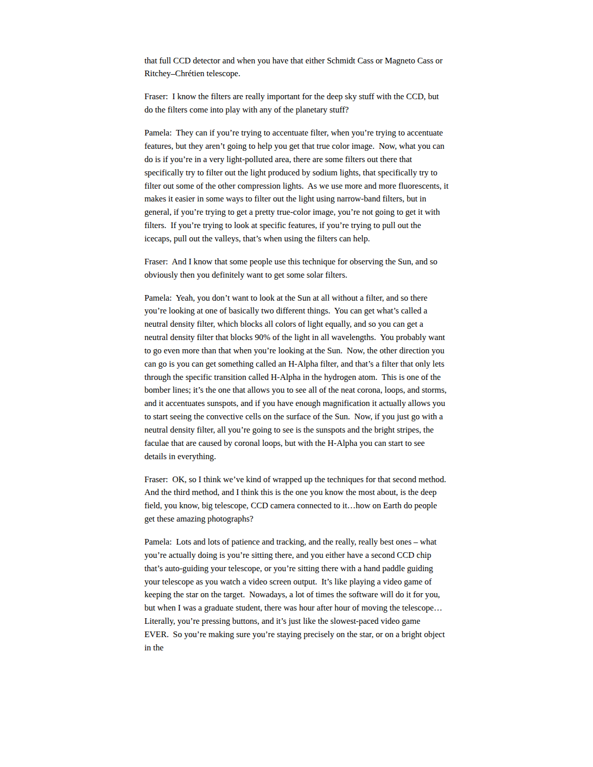that full CCD detector and when you have that either Schmidt Cass or Magneto Cass or Ritchey–Chrétien telescope.
Fraser: I know the filters are really important for the deep sky stuff with the CCD, but do the filters come into play with any of the planetary stuff?
Pamela: They can if you’re trying to accentuate filter, when you’re trying to accentuate features, but they aren’t going to help you get that true color image. Now, what you can do is if you’re in a very light-polluted area, there are some filters out there that specifically try to filter out the light produced by sodium lights, that specifically try to filter out some of the other compression lights. As we use more and more fluorescents, it makes it easier in some ways to filter out the light using narrow-band filters, but in general, if you’re trying to get a pretty true-color image, you’re not going to get it with filters. If you’re trying to look at specific features, if you’re trying to pull out the icecaps, pull out the valleys, that’s when using the filters can help.
Fraser: And I know that some people use this technique for observing the Sun, and so obviously then you definitely want to get some solar filters.
Pamela: Yeah, you don’t want to look at the Sun at all without a filter, and so there you’re looking at one of basically two different things. You can get what’s called a neutral density filter, which blocks all colors of light equally, and so you can get a neutral density filter that blocks 90% of the light in all wavelengths. You probably want to go even more than that when you’re looking at the Sun. Now, the other direction you can go is you can get something called an H-Alpha filter, and that’s a filter that only lets through the specific transition called H-Alpha in the hydrogen atom. This is one of the bomber lines; it’s the one that allows you to see all of the neat corona, loops, and storms, and it accentuates sunspots, and if you have enough magnification it actually allows you to start seeing the convective cells on the surface of the Sun. Now, if you just go with a neutral density filter, all you’re going to see is the sunspots and the bright stripes, the faculae that are caused by coronal loops, but with the H-Alpha you can start to see details in everything.
Fraser: OK, so I think we’ve kind of wrapped up the techniques for that second method. And the third method, and I think this is the one you know the most about, is the deep field, you know, big telescope, CCD camera connected to it…how on Earth do people get these amazing photographs?
Pamela: Lots and lots of patience and tracking, and the really, really best ones – what you’re actually doing is you’re sitting there, and you either have a second CCD chip that’s auto-guiding your telescope, or you’re sitting there with a hand paddle guiding your telescope as you watch a video screen output. It’s like playing a video game of keeping the star on the target. Nowadays, a lot of times the software will do it for you, but when I was a graduate student, there was hour after hour of moving the telescope… Literally, you’re pressing buttons, and it’s just like the slowest-paced video game EVER. So you’re making sure you’re staying precisely on the star, or on a bright object in the